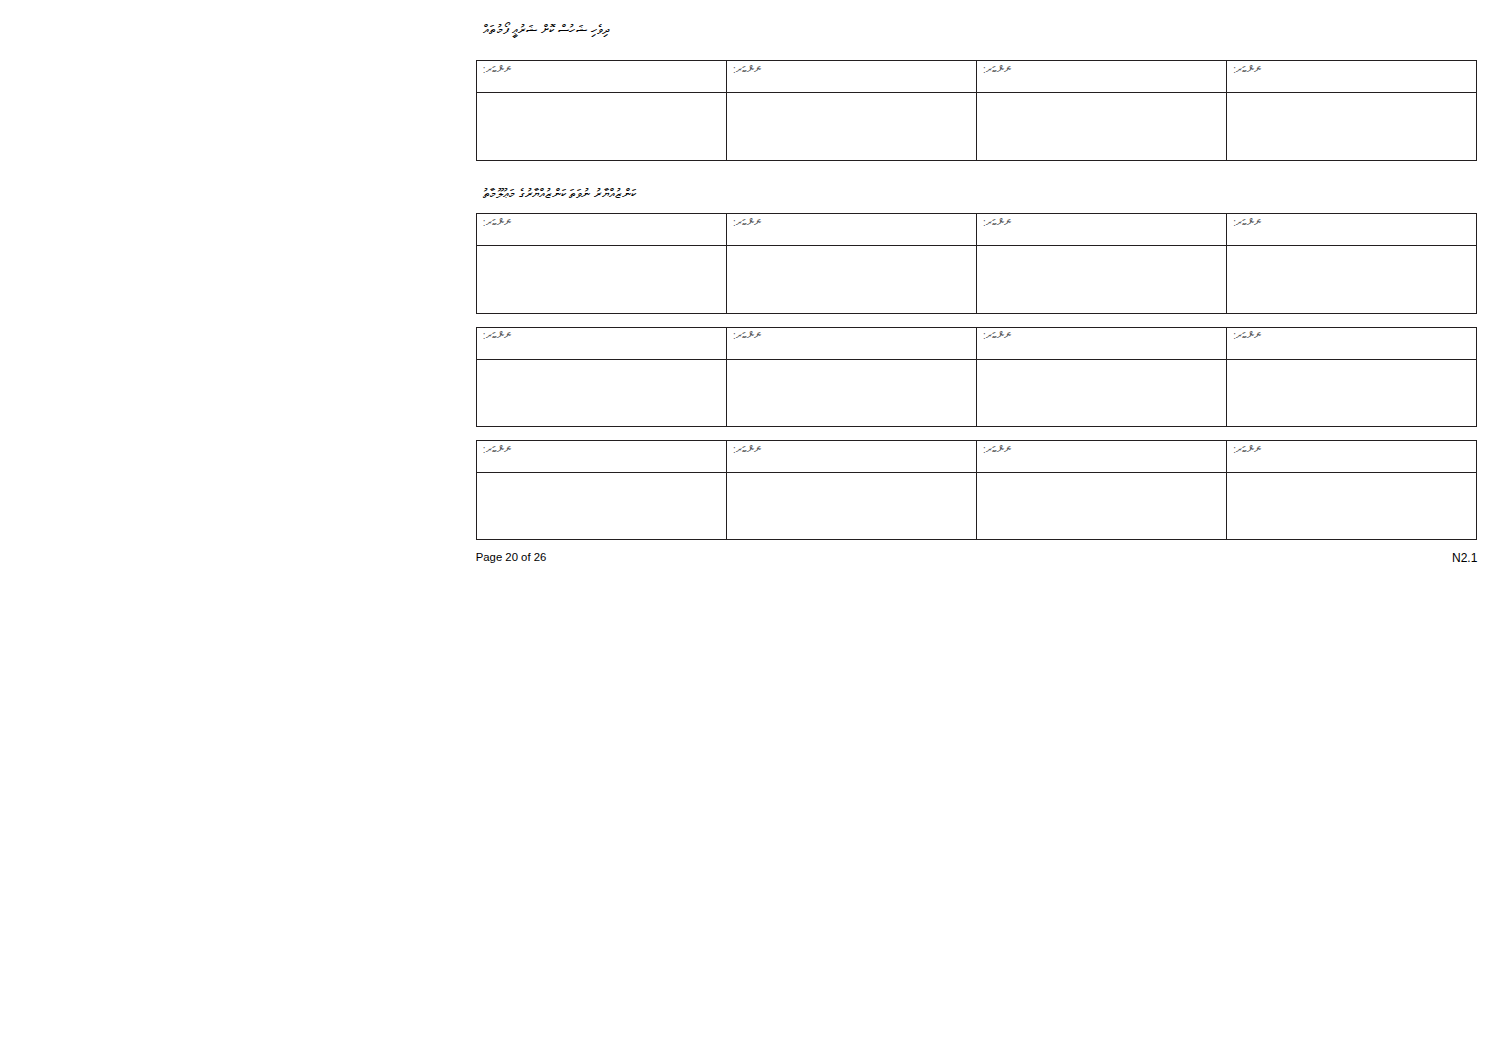ދިވެހި ޝަހުސް ކޮށް ޝަރުޢީ ފޯމުތައް
| ނަންބަރ: | ނަންބަރ: | ނަންބަރ: | ނަންބަރ: |
| --- | --- | --- | --- |
ކަންޒުއްޔާރު ނުވަތަ ކަންޒުއްޔާރުގެ މަޢުލޫމާތު
| ނަންބަރ: | ނަންބަރ: | ނަންބަރ: | ނަންބަރ: |
| --- | --- | --- | --- |
| ނަންބަރ: | ނަންބަރ: | ނަންބަރ: | ނަންބަރ: |
| --- | --- | --- | --- |
| ނަންބަރ: | ނަންބަރ: | ނަންބަރ: | ނަންބަރ: |
| --- | --- | --- | --- |
Page 20 of 26
N2.1